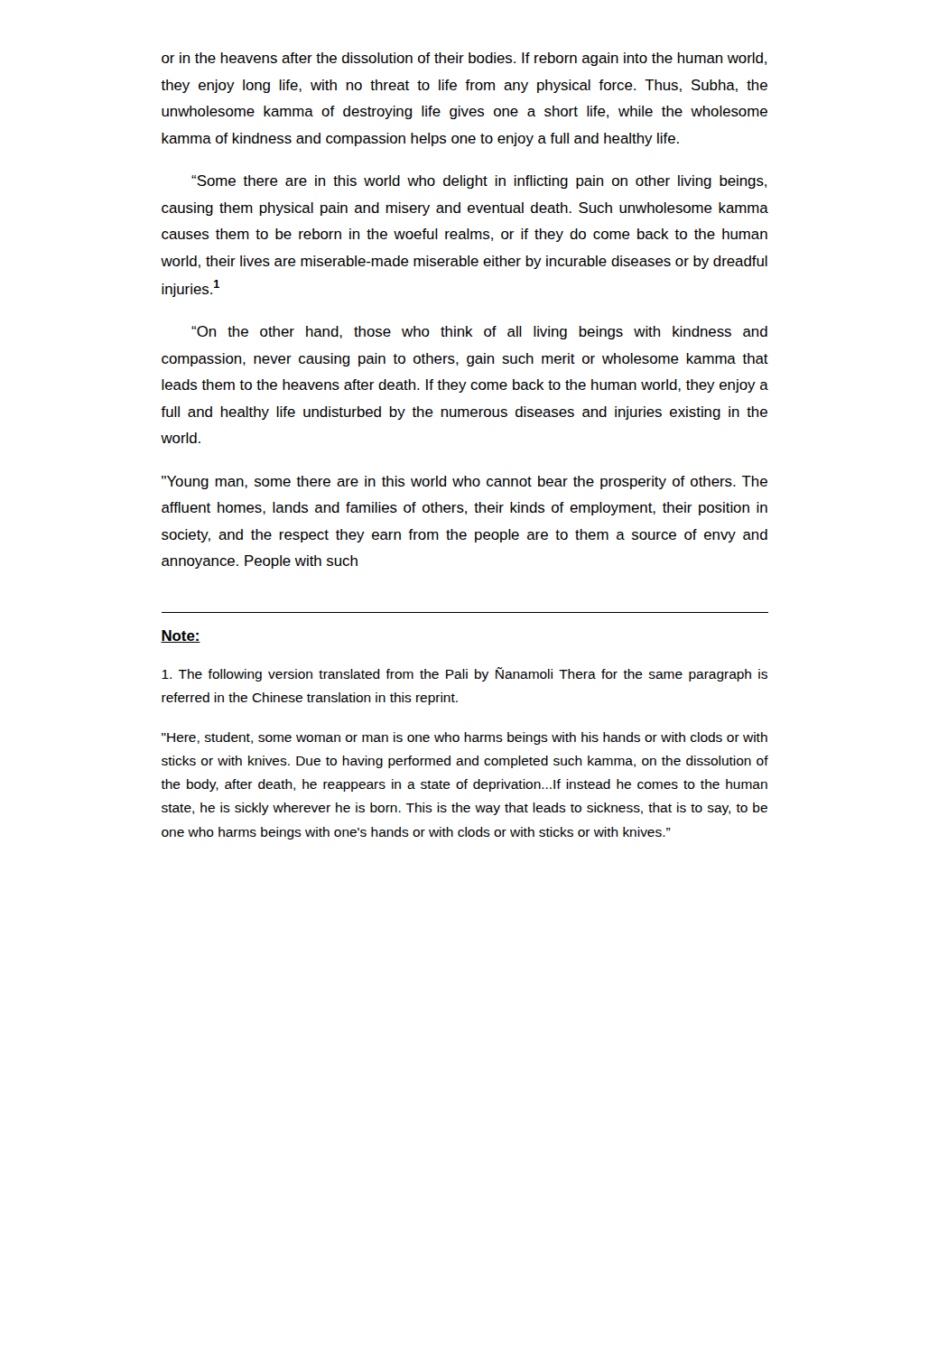or in the heavens after the dissolution of their bodies. If reborn again into the human world, they enjoy long life, with no threat to life from any physical force. Thus, Subha, the unwholesome kamma of destroying life gives one a short life, while the wholesome kamma of kindness and compassion helps one to enjoy a full and healthy life.
“Some there are in this world who delight in inflicting pain on other living beings, causing them physical pain and misery and eventual death. Such unwholesome kamma causes them to be reborn in the woeful realms, or if they do come back to the human world, their lives are miserable-made miserable either by incurable diseases or by dreadful injuries.1
“On the other hand, those who think of all living beings with kindness and compassion, never causing pain to others, gain such merit or wholesome kamma that leads them to the heavens after death. If they come back to the human world, they enjoy a full and healthy life undisturbed by the numerous diseases and injuries existing in the world.
"Young man, some there are in this world who cannot bear the prosperity of others. The affluent homes, lands and families of others, their kinds of employment, their position in society, and the respect they earn from the people are to them a source of envy and annoyance. People with such
Note:
1. The following version translated from the Pali by Ñanamoli Thera for the same paragraph is referred in the Chinese translation in this reprint.
"Here, student, some woman or man is one who harms beings with his hands or with clods or with sticks or with knives. Due to having performed and completed such kamma, on the dissolution of the body, after death, he reappears in a state of deprivation...If instead he comes to the human state, he is sickly wherever he is born. This is the way that leads to sickness, that is to say, to be one who harms beings with one's hands or with clods or with sticks or with knives.”